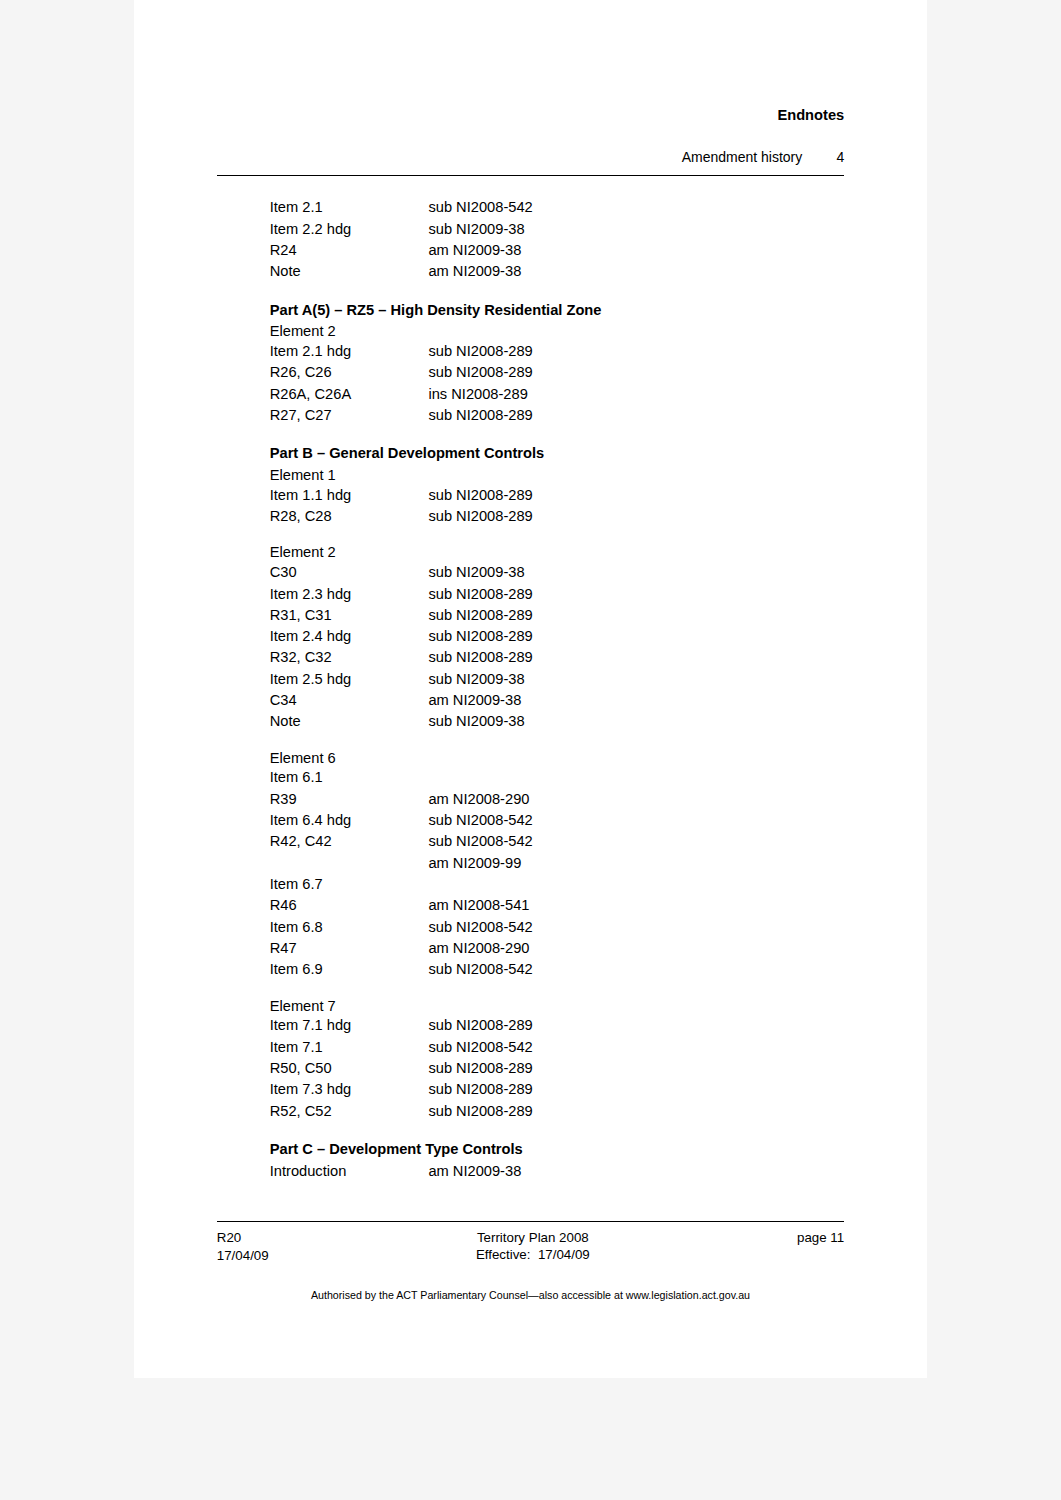Endnotes
Amendment history 4
| Item 2.1 | sub NI2008-542 |
| Item 2.2 hdg | sub NI2009-38 |
| R24 | am NI2009-38 |
| Note | am NI2009-38 |
Part A(5) – RZ5 – High Density Residential Zone
Element 2
| Item 2.1 hdg | sub NI2008-289 |
| R26, C26 | sub NI2008-289 |
| R26A, C26A | ins NI2008-289 |
| R27, C27 | sub NI2008-289 |
Part B – General Development Controls
Element 1
| Item 1.1 hdg | sub NI2008-289 |
| R28, C28 | sub NI2008-289 |
Element 2
| C30 | sub NI2009-38 |
| Item 2.3 hdg | sub NI2008-289 |
| R31, C31 | sub NI2008-289 |
| Item 2.4 hdg | sub NI2008-289 |
| R32, C32 | sub NI2008-289 |
| Item 2.5 hdg | sub NI2009-38 |
| C34 | am NI2009-38 |
| Note | sub NI2009-38 |
Element 6
| Item 6.1 | |
| R39 | am NI2008-290 |
| Item 6.4 hdg | sub NI2008-542 |
| R42, C42 | sub NI2008-542 |
| | am NI2009-99 |
| Item 6.7 | |
| R46 | am NI2008-541 |
| Item 6.8 | sub NI2008-542 |
| R47 | am NI2008-290 |
| Item 6.9 | sub NI2008-542 |
Element 7
| Item 7.1 hdg | sub NI2008-289 |
| Item 7.1 | sub NI2008-542 |
| R50, C50 | sub NI2008-289 |
| Item 7.3 hdg | sub NI2008-289 |
| R52, C52 | sub NI2008-289 |
Part C – Development Type Controls
| Introduction | am NI2009-38 |
R20
17/04/09
Territory Plan 2008
Effective: 17/04/09
page 11
Authorised by the ACT Parliamentary Counsel—also accessible at www.legislation.act.gov.au